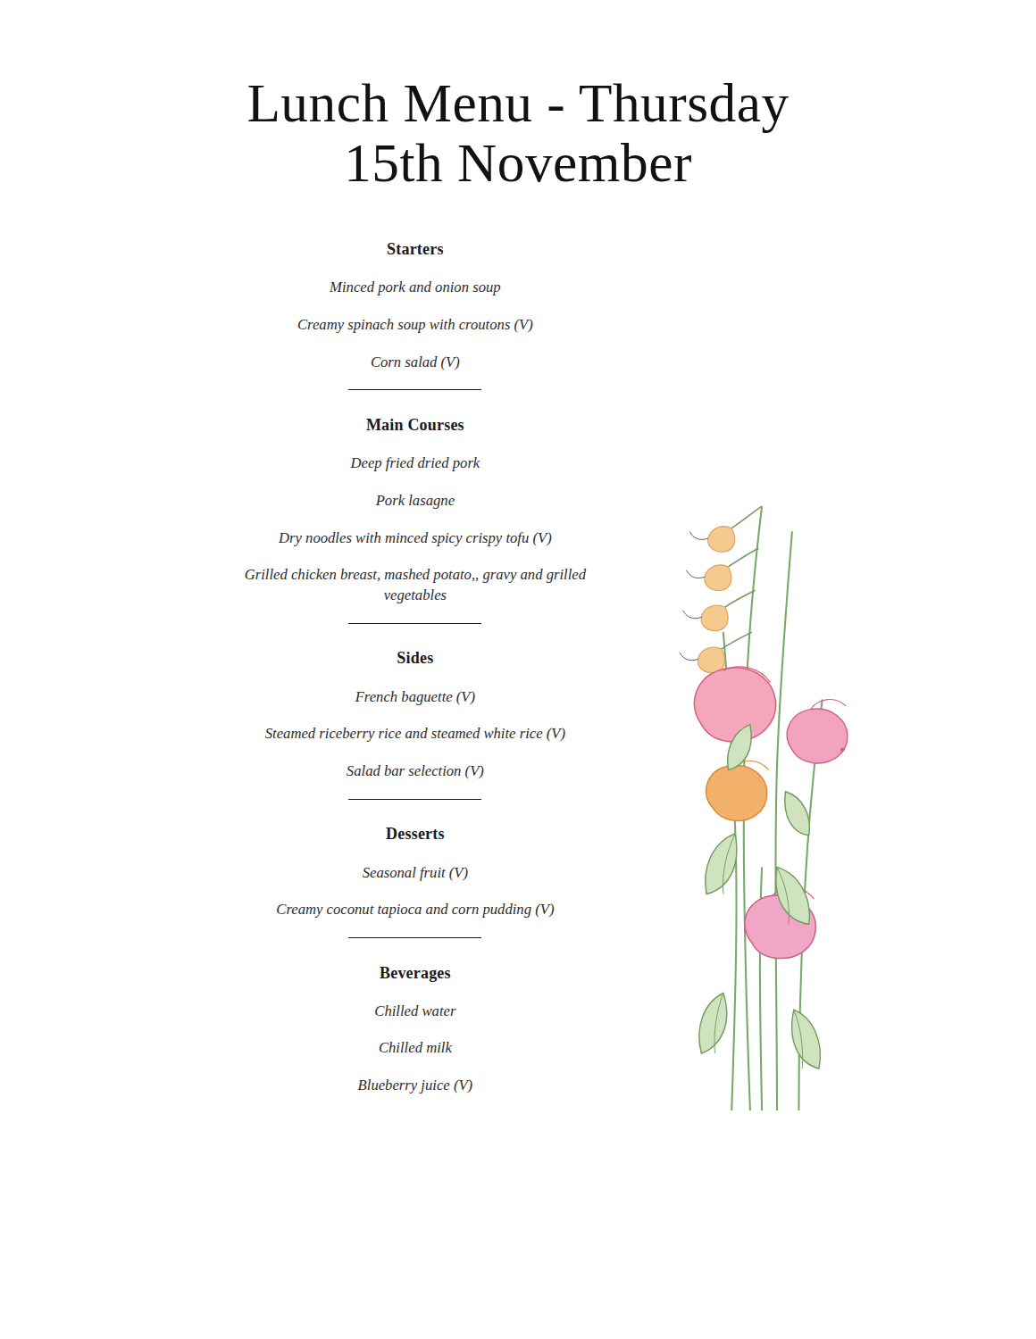Lunch Menu - Thursday 15th November
Starters
Minced pork and onion soup
Creamy spinach soup with croutons (V)
Corn salad (V)
Main Courses
Deep fried dried pork
Pork lasagne
Dry noodles with minced spicy crispy tofu (V)
Grilled chicken breast, mashed potato,, gravy and grilled vegetables
Sides
French baguette (V)
Steamed riceberry rice and steamed white rice (V)
Salad bar selection (V)
Desserts
Seasonal fruit (V)
Creamy coconut tapioca and corn pudding (V)
Beverages
Chilled water
Chilled milk
Blueberry juice (V)